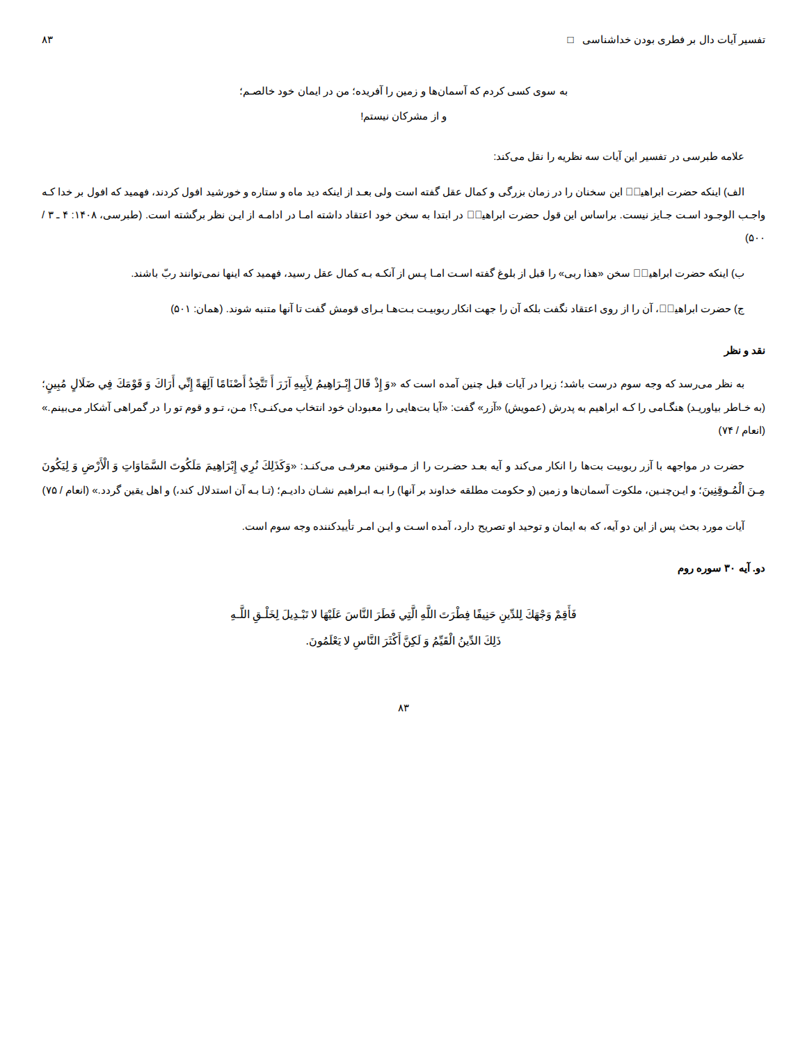۸۳ تفسیر آیات دال بر فطری بودن خداشناسی □
به سوی کسی کردم که آسمان‌ها و زمین را آفریده؛ من در ایمان خود خالصـم؛
و از مشرکان نیستم!
علامه طبرسی در تفسیر این آیات سه نظریه را نقل می‌کند:
الف) اینکه حضرت ابراهیمۖ این سخنان را در زمان بزرگی و کمال عقل گفته است ولی بعـد از اینکه دید ماه و ستاره و خورشید افول کردند، فهمید که افول بر خدا کـه واجـب الوجـود اسـت جـایز نیست. براساس این قول حضرت ابراهیمۖ در ابتدا به سخن خود اعتقاد داشته امـا در ادامـه از ایـن نظر برگشته است. (طبرسی، ۱۴۰۸: ۴ ـ ۳ / ۵۰۰)
ب) اینکه حضرت ابراهیمۖ سخن «هذا ربی» را قبل از بلوغ گفته اسـت امـا پـس از آنکـه بـه کمال عقل رسید، فهمید که اینها نمی‌توانند ربّ باشند.
ج) حضرت ابراهیمۖ، آن را از روی اعتقاد نگفت بلکه آن را جهت انکار ربوبیـت بـت‌هـا بـرای قومش گفت تا آنها متنبه شوند. (همان: ۵۰۱)
نقد و نظر
به نظر می‌رسد که وجه سوم درست باشد؛ زیرا در آیات قبل چنین آمده است که «وَ إِذْ قَالَ إِبْـرَاهِيمُ لِأَبِيهِ آزَرَ أَ تَتَّخِذُ أَصْنَامًا آلِهَةً إِنِّي أَرَاكَ وَ قَوْمَكَ فِي ضَلَالٍ مُبِينٍ؛ (به خـاطر بیاوریـد) هنگـامی را کـه ابراهیم به پدرش (عمویش) «آزر» گفت: «آیا بت‌هایی را معبودان خود انتخاب می‌کنـی؟! مـن، تـو و قوم تو را در گمراهی آشکار می‌بینم.» (انعام / ۷۴)
حضرت در مواجهه با آزر ربوبیت بت‌ها را انکار می‌کند و آیه بعـد حضـرت را از مـوقنین معرفـی می‌کنـد: «وَكَذَلِكَ نُرِي إِبْرَاهِيمَ مَلَكُوتَ السَّمَاوَاتِ وَ الْأَرْضِ وَ لِيَكُونَ مِـنَ الْمُـوقِنِينَ؛ و ایـن‌چنـین، ملکوت آسمان‌ها و زمین (و حکومت مطلقه خداوند بر آنها) را بـه ابـراهیم نشـان دادیـم؛ (تـا بـه آن استدلال کند،) و اهل یقین گردد.» (انعام / ۷۵)
آیات مورد بحث پس از این دو آیه، که به ایمان و توحید او تصریح دارد، آمده اسـت و ایـن امـر تأییدکننده وجه سوم است.
دو. آیه ۳۰ سوره روم
فَأَقِمْ وَجْهَكَ لِلدِّينِ حَنِيفًا فِطْرَتَ اللَّهِ الَّتِي فَطَرَ النَّاسَ عَلَيْهَا لا تَبْـدِيلَ لِخَلْـقِ اللَّـهِ
ذَلِكَ الدِّينُ الْقَيِّمُ وَ لَكِنَّ أَكْثَرَ النَّاسِ لا يَعْلَمُونَ.
۸۳